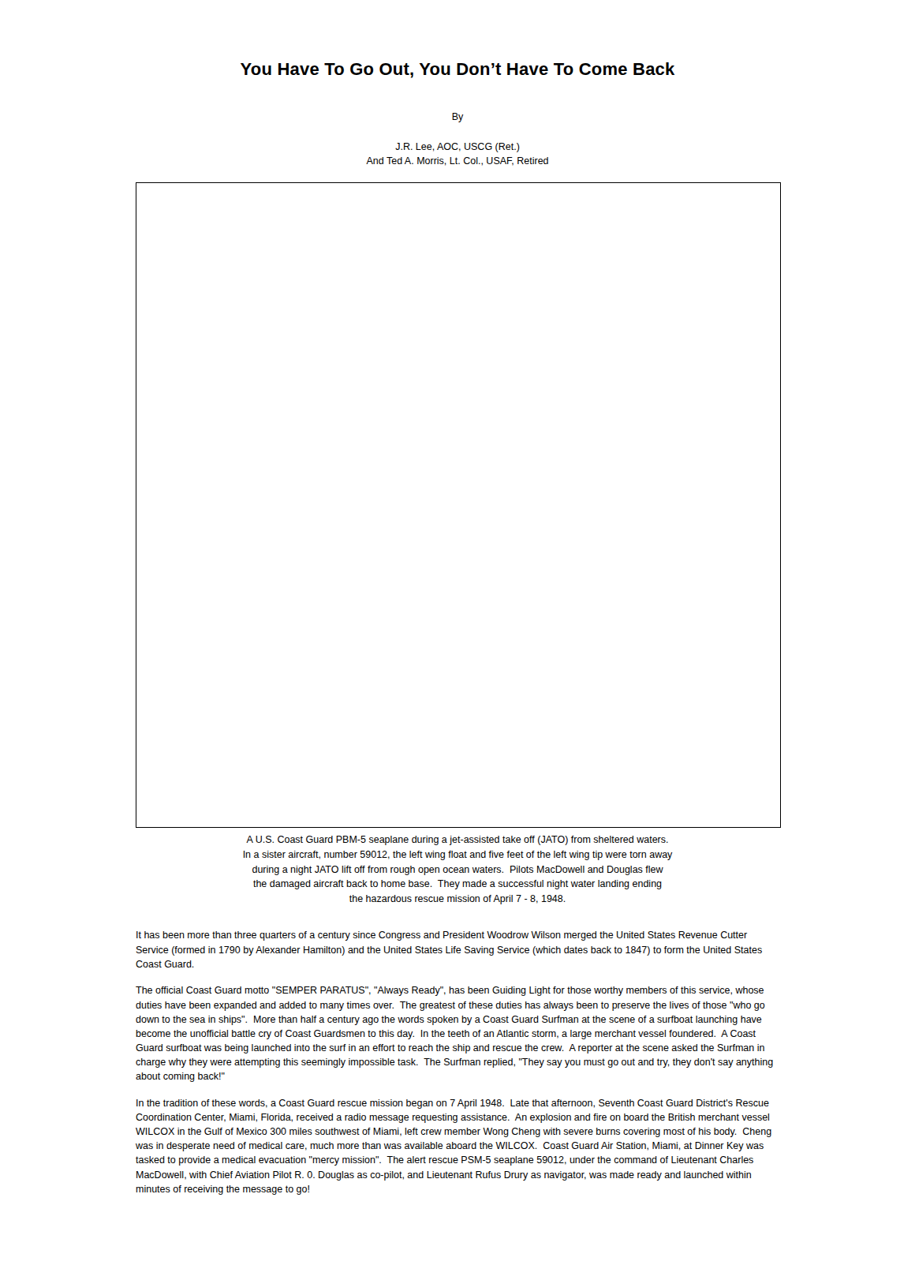You Have To Go Out, You Don’t Have To Come Back
By
J.R. Lee, AOC, USCG (Ret.)
And Ted A. Morris, Lt. Col., USAF, Retired
A U.S. Coast Guard PBM-5 seaplane during a jet-assisted take off (JATO) from sheltered waters.
In a sister aircraft, number 59012, the left wing float and five feet of the left wing tip were torn away
during a night JATO lift off from rough open ocean waters. Pilots MacDowell and Douglas flew
the damaged aircraft back to home base. They made a successful night water landing ending
the hazardous rescue mission of April 7 - 8, 1948.
It has been more than three quarters of a century since Congress and President Woodrow Wilson merged the United States Revenue Cutter Service (formed in 1790 by Alexander Hamilton) and the United States Life Saving Service (which dates back to 1847) to form the United States Coast Guard.
The official Coast Guard motto "SEMPER PARATUS", "Always Ready", has been Guiding Light for those worthy members of this service, whose duties have been expanded and added to many times over. The greatest of these duties has always been to preserve the lives of those "who go down to the sea in ships". More than half a century ago the words spoken by a Coast Guard Surfman at the scene of a surfboat launching have become the unofficial battle cry of Coast Guardsmen to this day. In the teeth of an Atlantic storm, a large merchant vessel foundered. A Coast Guard surfboat was being launched into the surf in an effort to reach the ship and rescue the crew. A reporter at the scene asked the Surfman in charge why they were attempting this seemingly impossible task. The Surfman replied, "They say you must go out and try, they don't say anything about coming back!"
In the tradition of these words, a Coast Guard rescue mission began on 7 April 1948. Late that afternoon, Seventh Coast Guard District's Rescue Coordination Center, Miami, Florida, received a radio message requesting assistance. An explosion and fire on board the British merchant vessel WILCOX in the Gulf of Mexico 300 miles southwest of Miami, left crew member Wong Cheng with severe burns covering most of his body. Cheng was in desperate need of medical care, much more than was available aboard the WILCOX. Coast Guard Air Station, Miami, at Dinner Key was tasked to provide a medical evacuation "mercy mission". The alert rescue PSM-5 seaplane 59012, under the command of Lieutenant Charles MacDowell, with Chief Aviation Pilot R. 0. Douglas as co-pilot, and Lieutenant Rufus Drury as navigator, was made ready and launched within minutes of receiving the message to go!